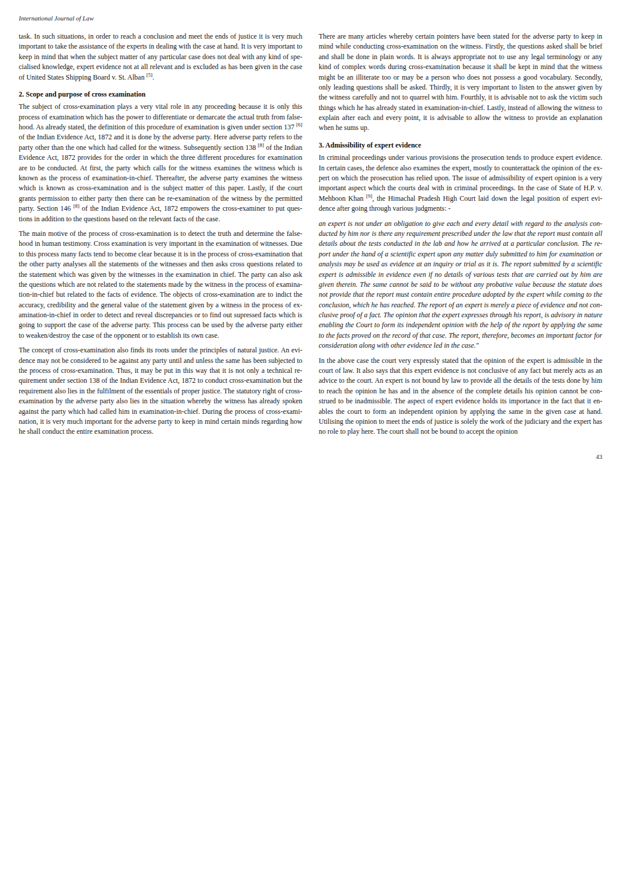International Journal of Law
task. In such situations, in order to reach a conclusion and meet the ends of justice it is very much important to take the assistance of the experts in dealing with the case at hand. It is very important to keep in mind that when the subject matter of any particular case does not deal with any kind of specialised knowledge, expert evidence not at all relevant and is excluded as has been given in the case of United States Shipping Board v. St. Alban [5].
2. Scope and purpose of cross examination
The subject of cross-examination plays a very vital role in any proceeding because it is only this process of examination which has the power to differentiate or demarcate the actual truth from falsehood. As already stated, the definition of this procedure of examination is given under section 137 [6] of the Indian Evidence Act, 1872 and it is done by the adverse party. Here adverse party refers to the party other than the one which had called for the witness. Subsequently section 138 [8] of the Indian Evidence Act, 1872 provides for the order in which the three different procedures for examination are to be conducted. At first, the party which calls for the witness examines the witness which is known as the process of examination-in-chief. Thereafter, the adverse party examines the witness which is known as cross-examination and is the subject matter of this paper. Lastly, if the court grants permission to either party then there can be re-examination of the witness by the permitted party. Section 146 [8] of the Indian Evidence Act, 1872 empowers the cross-examiner to put questions in addition to the questions based on the relevant facts of the case.
The main motive of the process of cross-examination is to detect the truth and determine the falsehood in human testimony. Cross examination is very important in the examination of witnesses. Due to this process many facts tend to become clear because it is in the process of cross-examination that the other party analyses all the statements of the witnesses and then asks cross questions related to the statement which was given by the witnesses in the examination in chief. The party can also ask the questions which are not related to the statements made by the witness in the process of examination-in-chief but related to the facts of evidence. The objects of cross-examination are to indict the accuracy, credibility and the general value of the statement given by a witness in the process of examination-in-chief in order to detect and reveal discrepancies or to find out supressed facts which is going to support the case of the adverse party. This process can be used by the adverse party either to weaken/destroy the case of the opponent or to establish its own case.
The concept of cross-examination also finds its roots under the principles of natural justice. An evidence may not be considered to be against any party until and unless the same has been subjected to the process of cross-examination. Thus, it may be put in this way that it is not only a technical requirement under section 138 of the Indian Evidence Act, 1872 to conduct cross-examination but the requirement also lies in the fulfilment of the essentials of proper justice. The statutory right of cross-examination by the adverse party also lies in the situation whereby the witness has already spoken against the party which had called him in examination-in-chief. During the process of cross-examination, it is very much important for the adverse party to keep in mind certain minds regarding how he shall conduct the entire examination process.
There are many articles whereby certain pointers have been stated for the adverse party to keep in mind while conducting cross-examination on the witness. Firstly, the questions asked shall be brief and shall be done in plain words. It is always appropriate not to use any legal terminology or any kind of complex words during cross-examination because it shall be kept in mind that the witness might be an illiterate too or may be a person who does not possess a good vocabulary. Secondly, only leading questions shall be asked. Thirdly, it is very important to listen to the answer given by the witness carefully and not to quarrel with him. Fourthly, it is advisable not to ask the victim such things which he has already stated in examination-in-chief. Lastly, instead of allowing the witness to explain after each and every point, it is advisable to allow the witness to provide an explanation when he sums up.
3. Admissibility of expert evidence
In criminal proceedings under various provisions the prosecution tends to produce expert evidence. In certain cases, the defence also examines the expert, mostly to counterattack the opinion of the expert on which the prosecution has relied upon. The issue of admissibility of expert opinion is a very important aspect which the courts deal with in criminal proceedings. In the case of State of H.P. v. Mehboon Khan [9], the Himachal Pradesh High Court laid down the legal position of expert evidence after going through various judgments: -
an expert is not under an obligation to give each and every detail with regard to the analysis conducted by him nor is there any requirement prescribed under the law that the report must contain all details about the tests conducted in the lab and how he arrived at a particular conclusion. The report under the hand of a scientific expert upon any matter duly submitted to him for examination or analysis may be used as evidence at an inquiry or trial as it is. The report submitted by a scientific expert is admissible in evidence even if no details of various tests that are carried out by him are given therein. The same cannot be said to be without any probative value because the statute does not provide that the report must contain entire procedure adopted by the expert while coming to the conclusion, which he has reached. The report of an expert is merely a piece of evidence and not conclusive proof of a fact. The opinion that the expert expresses through his report, is advisory in nature enabling the Court to form its independent opinion with the help of the report by applying the same to the facts proved on the record of that case. The report, therefore, becomes an important factor for consideration along with other evidence led in the case."
In the above case the court very expressly stated that the opinion of the expert is admissible in the court of law. It also says that this expert evidence is not conclusive of any fact but merely acts as an advice to the court. An expert is not bound by law to provide all the details of the tests done by him to reach the opinion he has and in the absence of the complete details his opinion cannot be construed to be inadmissible. The aspect of expert evidence holds its importance in the fact that it enables the court to form an independent opinion by applying the same in the given case at hand. Utilising the opinion to meet the ends of justice is solely the work of the judiciary and the expert has no role to play here. The court shall not be bound to accept the opinion
43